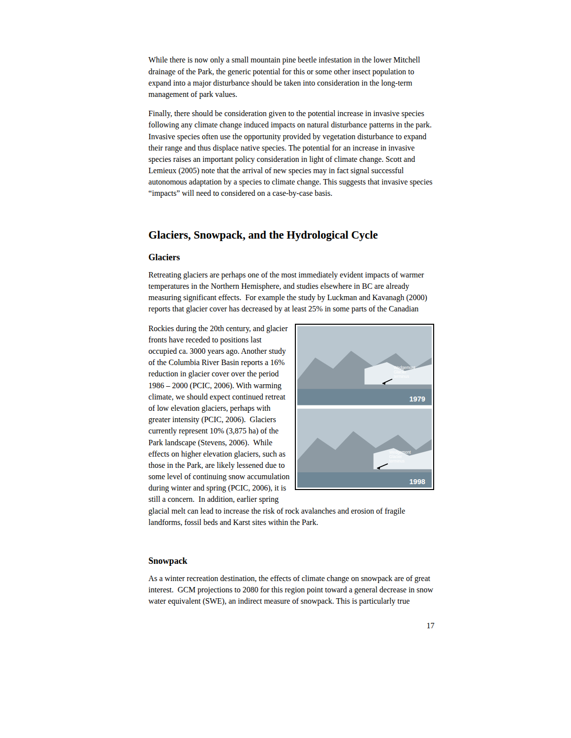While there is now only a small mountain pine beetle infestation in the lower Mitchell drainage of the Park, the generic potential for this or some other insect population to expand into a major disturbance should be taken into consideration in the long-term management of park values.
Finally, there should be consideration given to the potential increase in invasive species following any climate change induced impacts on natural disturbance patterns in the park. Invasive species often use the opportunity provided by vegetation disturbance to expand their range and thus displace native species. The potential for an increase in invasive species raises an important policy consideration in light of climate change. Scott and Lemieux (2005) note that the arrival of new species may in fact signal successful autonomous adaptation by a species to climate change. This suggests that invasive species “impacts” will need to considered on a case-by-case basis.
Glaciers, Snowpack, and the Hydrological Cycle
Glaciers
Retreating glaciers are perhaps one of the most immediately evident impacts of warmer temperatures in the Northern Hemisphere, and studies elsewhere in BC are already measuring significant effects. For example the study by Luckman and Kavanagh (2000) reports that glacier cover has decreased by at least 25% in some parts of the Canadian
Rockies during the 20th century, and glacier fronts have receded to positions last occupied ca. 3000 years ago. Another study of the Columbia River Basin reports a 16% reduction in glacier cover over the period 1986 – 2000 (PCIC, 2006). With warming climate, we should expect continued retreat of low elevation glaciers, perhaps with greater intensity (PCIC, 2006). Glaciers currently represent 10% (3,875 ha) of the Park landscape (Stevens, 2006). While effects on higher elevation glaciers, such as those in the Park, are likely lessened due to some level of continuing snow accumulation during winter and spring (PCIC, 2006), it is still a concern. In addition, earlier spring glacial melt can lead to increase the risk of rock avalanches and erosion of fragile landforms, fossil beds and Karst sites within the Park.
Snowpack
As a winter recreation destination, the effects of climate change on snowpack are of great interest. GCM projections to 2080 for this region point toward a general decrease in snow water equivalent (SWE), an indirect measure of snowpack. This is particularly true
17